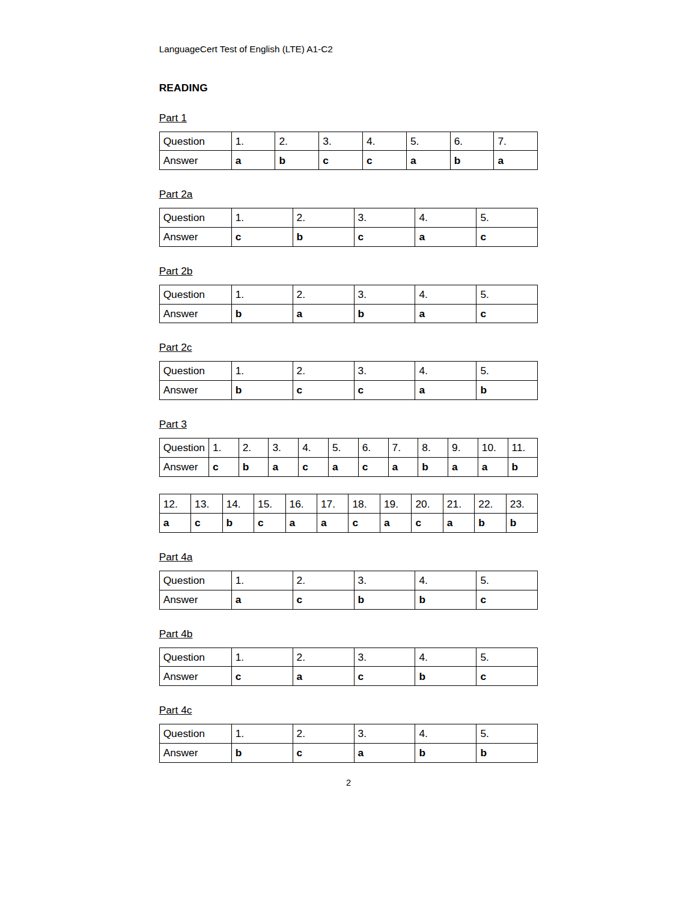LanguageCert Test of English (LTE) A1-C2
READING
Part 1
| Question | 1. | 2. | 3. | 4. | 5. | 6. | 7. |
| Answer | a | b | c | c | a | b | a |
Part 2a
| Question | 1. | 2. | 3. | 4. | 5. |
| Answer | c | b | c | a | c |
Part 2b
| Question | 1. | 2. | 3. | 4. | 5. |
| Answer | b | a | b | a | c |
Part 2c
| Question | 1. | 2. | 3. | 4. | 5. |
| Answer | b | c | c | a | b |
Part 3
| Question | 1. | 2. | 3. | 4. | 5. | 6. | 7. | 8. | 9. | 10. | 11. |
| Answer | c | b | a | c | a | c | a | b | a | a | b |
| 12. | 13. | 14. | 15. | 16. | 17. | 18. | 19. | 20. | 21. | 22. | 23. |
| a | c | b | c | a | a | c | a | c | a | b | b |
Part 4a
| Question | 1. | 2. | 3. | 4. | 5. |
| Answer | a | c | b | b | c |
Part 4b
| Question | 1. | 2. | 3. | 4. | 5. |
| Answer | c | a | c | b | c |
Part 4c
| Question | 1. | 2. | 3. | 4. | 5. |
| Answer | b | c | a | b | b |
2